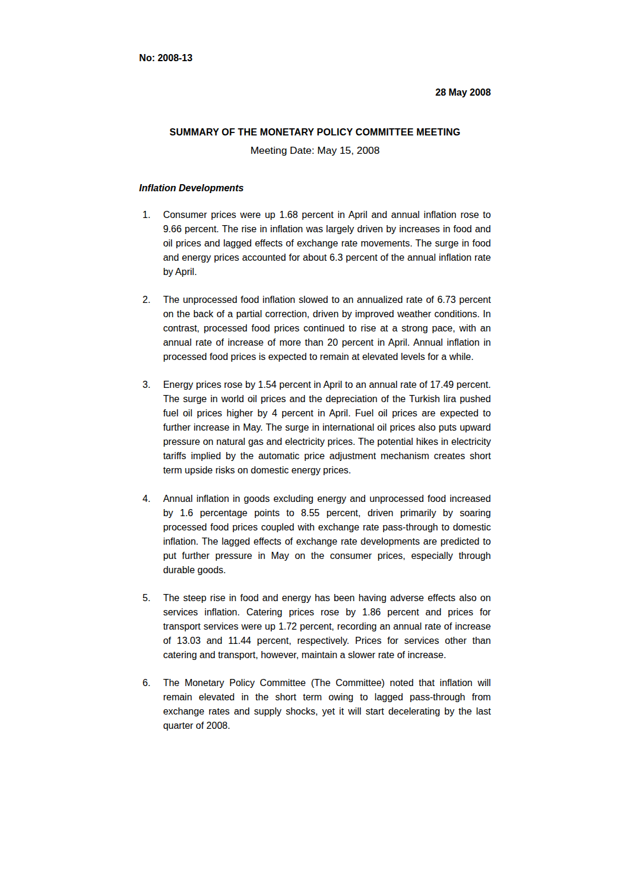No: 2008-13
28 May 2008
SUMMARY OF THE MONETARY POLICY COMMITTEE MEETING
Meeting Date: May 15, 2008
Inflation Developments
Consumer prices were up 1.68 percent in April and annual inflation rose to 9.66 percent. The rise in inflation was largely driven by increases in food and oil prices and lagged effects of exchange rate movements. The surge in food and energy prices accounted for about 6.3 percent of the annual inflation rate by April.
The unprocessed food inflation slowed to an annualized rate of 6.73 percent on the back of a partial correction, driven by improved weather conditions. In contrast, processed food prices continued to rise at a strong pace, with an annual rate of increase of more than 20 percent in April. Annual inflation in processed food prices is expected to remain at elevated levels for a while.
Energy prices rose by 1.54 percent in April to an annual rate of 17.49 percent. The surge in world oil prices and the depreciation of the Turkish lira pushed fuel oil prices higher by 4 percent in April. Fuel oil prices are expected to further increase in May. The surge in international oil prices also puts upward pressure on natural gas and electricity prices. The potential hikes in electricity tariffs implied by the automatic price adjustment mechanism creates short term upside risks on domestic energy prices.
Annual inflation in goods excluding energy and unprocessed food increased by 1.6 percentage points to 8.55 percent, driven primarily by soaring processed food prices coupled with exchange rate pass-through to domestic inflation. The lagged effects of exchange rate developments are predicted to put further pressure in May on the consumer prices, especially through durable goods.
The steep rise in food and energy has been having adverse effects also on services inflation. Catering prices rose by 1.86 percent and prices for transport services were up 1.72 percent, recording an annual rate of increase of 13.03 and 11.44 percent, respectively. Prices for services other than catering and transport, however, maintain a slower rate of increase.
The Monetary Policy Committee (The Committee) noted that inflation will remain elevated in the short term owing to lagged pass-through from exchange rates and supply shocks, yet it will start decelerating by the last quarter of 2008.